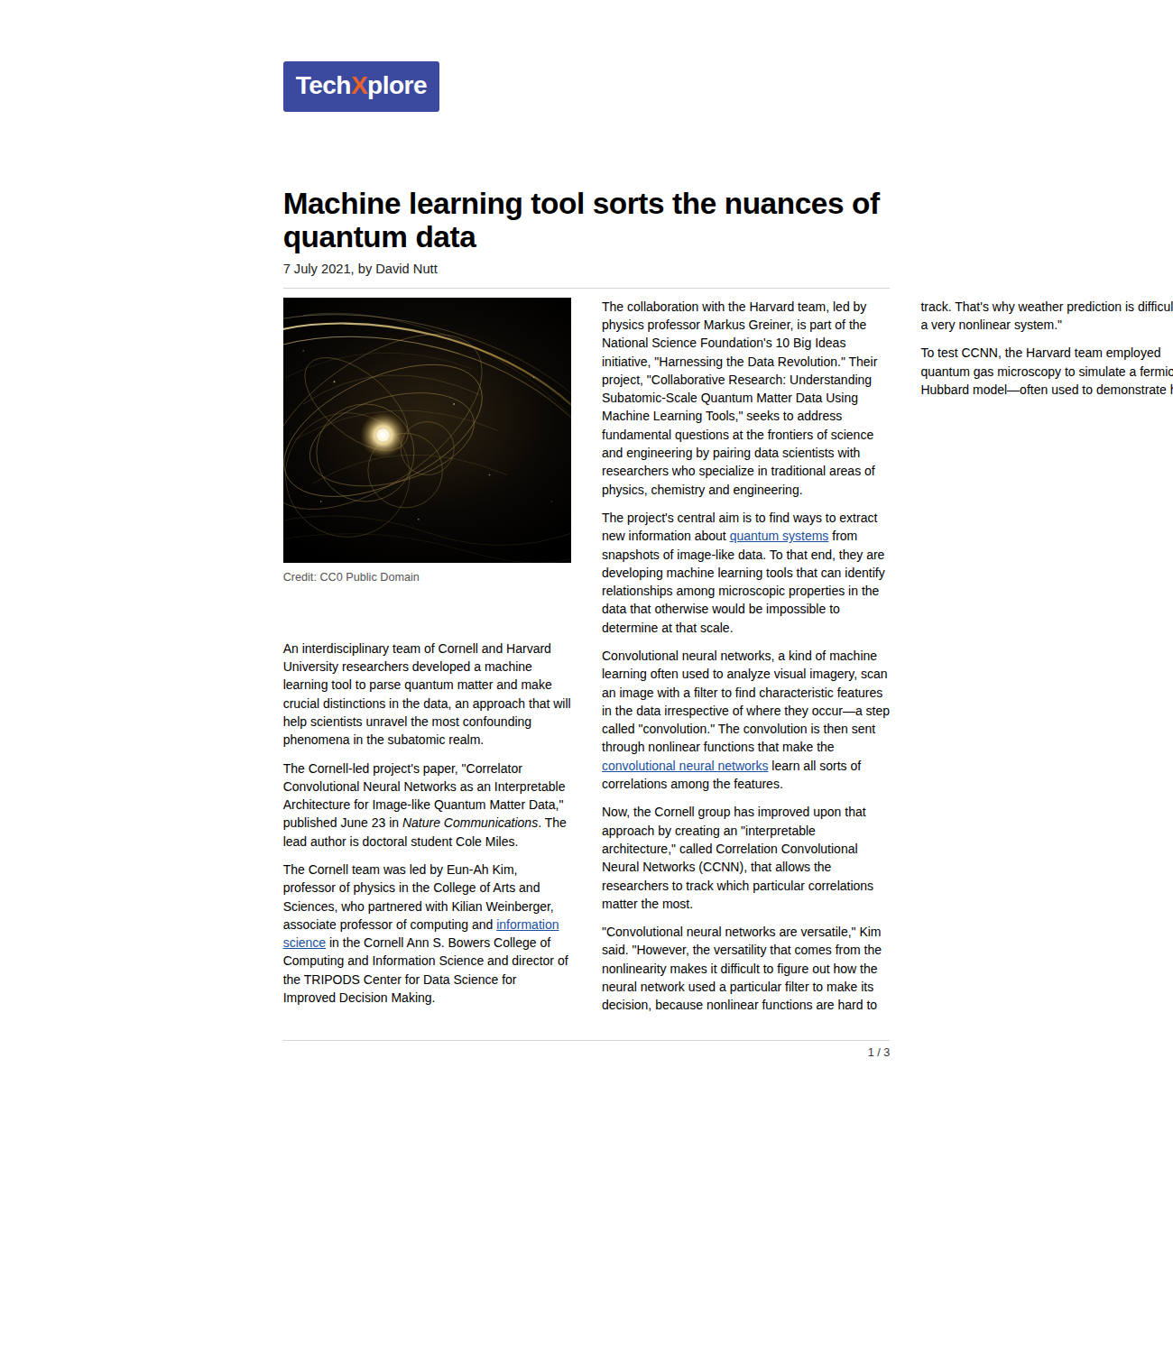TechXplore
Machine learning tool sorts the nuances of
quantum data
7 July 2021, by David Nutt
Credit: CC0 Public Domain
An interdisciplinary team of Cornell and Harvard University researchers developed a machine learning tool to parse quantum matter and make crucial distinctions in the data, an approach that will help scientists unravel the most confounding phenomena in the subatomic realm.
The Cornell-led project's paper, "Correlator Convolutional Neural Networks as an Interpretable Architecture for Image-like Quantum Matter Data," published June 23 in Nature Communications. The lead author is doctoral student Cole Miles.
The Cornell team was led by Eun-Ah Kim, professor of physics in the College of Arts and Sciences, who partnered with Kilian Weinberger, associate professor of computing and information science in the Cornell Ann S. Bowers College of Computing and Information Science and director of the TRIPODS Center for Data Science for Improved Decision Making.
The collaboration with the Harvard team, led by physics professor Markus Greiner, is part of the National Science Foundation's 10 Big Ideas initiative, "Harnessing the Data Revolution." Their project, "Collaborative Research: Understanding Subatomic-Scale Quantum Matter Data Using Machine Learning Tools," seeks to address fundamental questions at the frontiers of science and engineering by pairing data scientists with researchers who specialize in traditional areas of physics, chemistry and engineering.
The project's central aim is to find ways to extract new information about quantum systems from snapshots of image-like data. To that end, they are developing machine learning tools that can identify relationships among microscopic properties in the data that otherwise would be impossible to determine at that scale.
Convolutional neural networks, a kind of machine learning often used to analyze visual imagery, scan an image with a filter to find characteristic features in the data irrespective of where they occur—a step called "convolution." The convolution is then sent through nonlinear functions that make the convolutional neural networks learn all sorts of correlations among the features.
Now, the Cornell group has improved upon that approach by creating an "interpretable architecture," called Correlation Convolutional Neural Networks (CCNN), that allows the researchers to track which particular correlations matter the most.
"Convolutional neural networks are versatile," Kim said. "However, the versatility that comes from the nonlinearity makes it difficult to figure out how the neural network used a particular filter to make its decision, because nonlinear functions are hard to track. That's why weather prediction is difficult. It's a very nonlinear system."
To test CCNN, the Harvard team employed quantum gas microscopy to simulate a fermionic Hubbard model—often used to demonstrate how
1 / 3